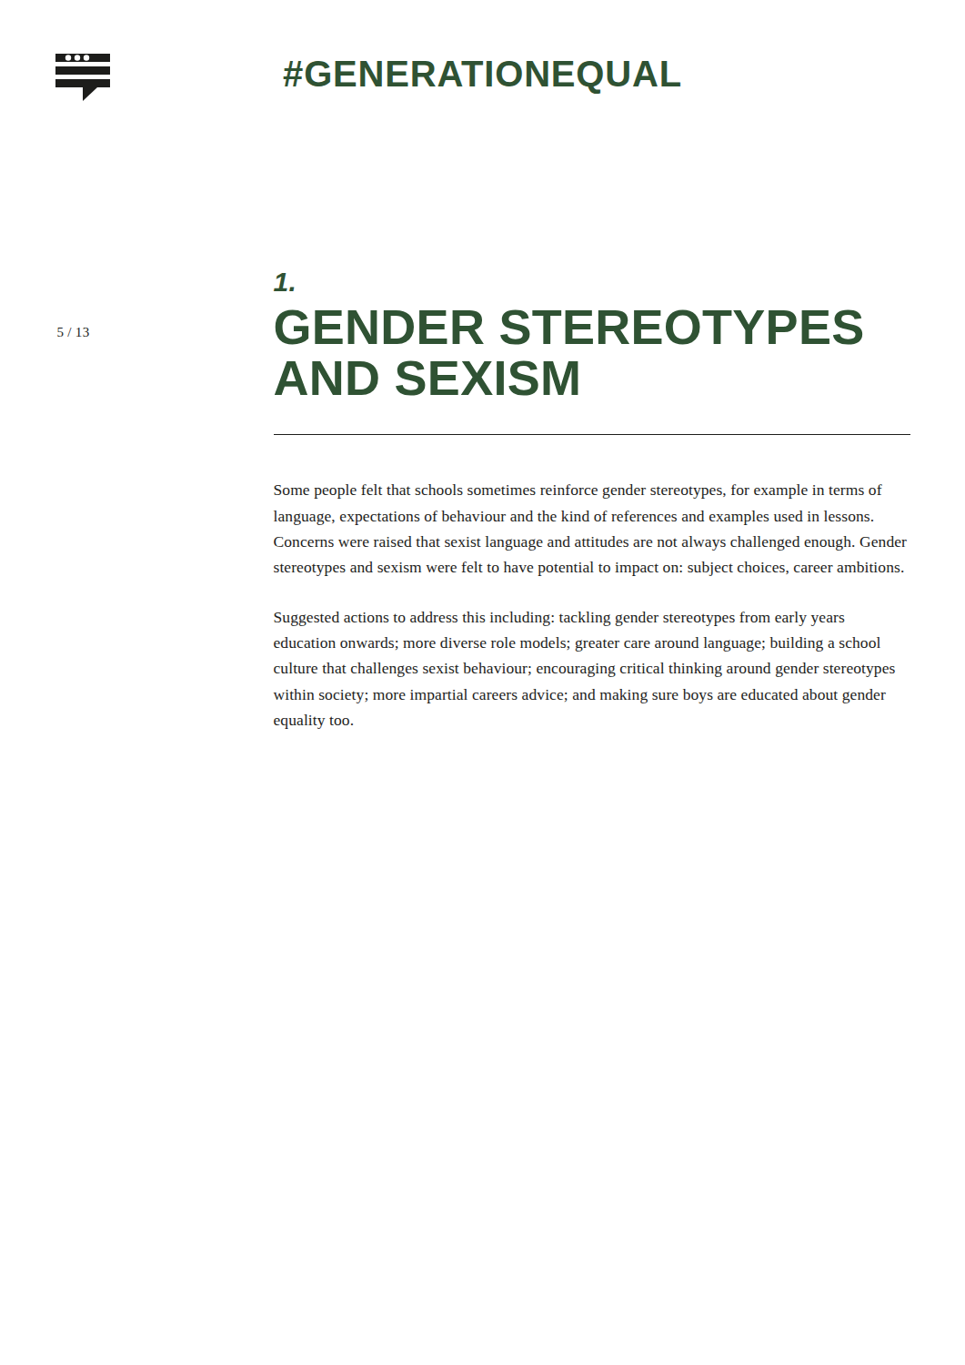#GENERATIONEQUAL
5 / 13
1.
Gender stereotypes
and sexism
Some people felt that schools sometimes reinforce gender stereotypes, for example in terms of language, expectations of behaviour and the kind of references and examples used in lessons. Concerns were raised that sexist language and attitudes are not always challenged enough. Gender stereotypes and sexism were felt to have potential to impact on: subject choices, career ambitions.
Suggested actions to address this including: tackling gender stereotypes from early years education onwards; more diverse role models; greater care around language; building a school culture that challenges sexist behaviour; encouraging critical thinking around gender stereotypes within society; more impartial careers advice; and making sure boys are educated about gender equality too.